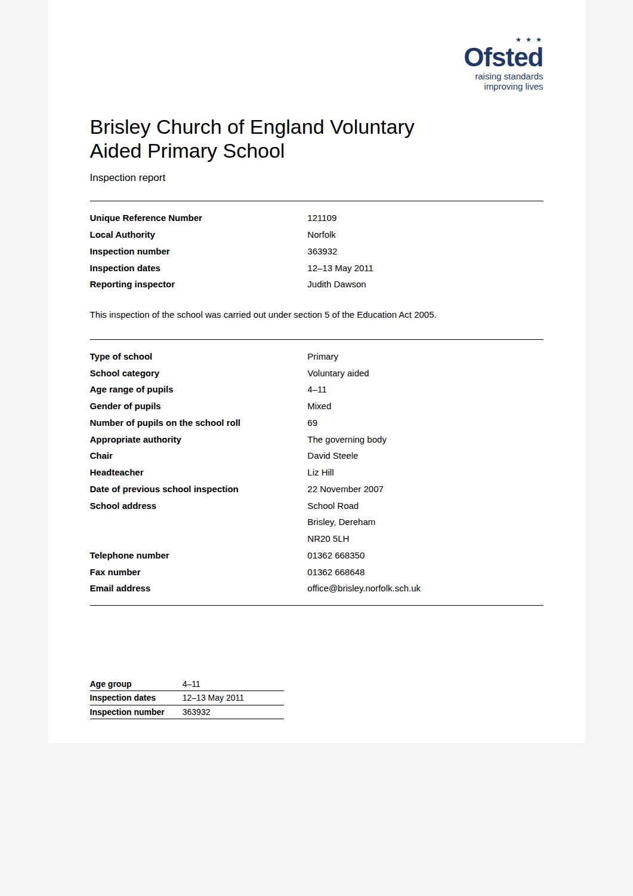★ ★ ★
Ofsted
raising standards
improving lives
Brisley Church of England Voluntary
Aided Primary School
Inspection report
| Unique Reference Number | 121109 |
| Local Authority | Norfolk |
| Inspection number | 363932 |
| Inspection dates | 12–13 May 2011 |
| Reporting inspector | Judith Dawson |
This inspection of the school was carried out under section 5 of the Education Act 2005.
| Type of school | Primary |
| School category | Voluntary aided |
| Age range of pupils | 4–11 |
| Gender of pupils | Mixed |
| Number of pupils on the school roll | 69 |
| Appropriate authority | The governing body |
| Chair | David Steele |
| Headteacher | Liz Hill |
| Date of previous school inspection | 22 November 2007 |
| School address | School Road |
| | Brisley, Dereham |
| | NR20 5LH |
| Telephone number | 01362 668350 |
| Fax number | 01362 668648 |
| Email address | office@brisley.norfolk.sch.uk |
| Age group | 4–11 |
| Inspection dates | 12–13 May 2011 |
| Inspection number | 363932 |